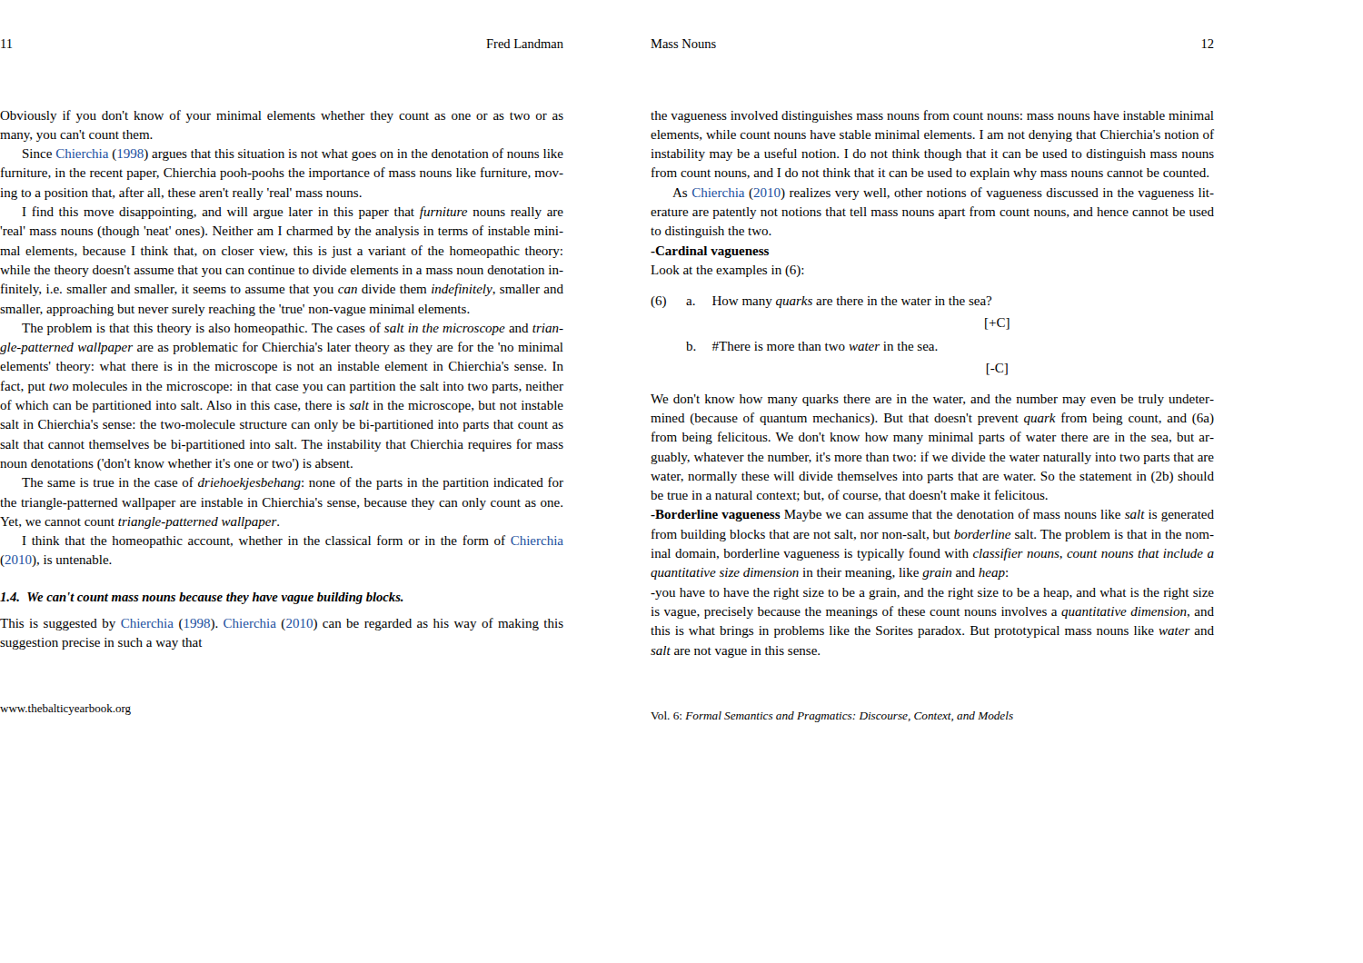11 Fred Landman
Obviously if you don't know of your minimal elements whether they count as one or as two or as many, you can't count them.
Since Chierchia (1998) argues that this situation is not what goes on in the denotation of nouns like furniture, in the recent paper, Chierchia pooh-poohs the importance of mass nouns like furniture, moving to a position that, after all, these aren't really 'real' mass nouns.
I find this move disappointing, and will argue later in this paper that furniture nouns really are 'real' mass nouns (though 'neat' ones). Neither am I charmed by the analysis in terms of instable minimal elements, because I think that, on closer view, this is just a variant of the homeopathic theory: while the theory doesn't assume that you can continue to divide elements in a mass noun denotation infinitely, i.e. smaller and smaller, it seems to assume that you can divide them indefinitely, smaller and smaller, approaching but never surely reaching the 'true' non-vague minimal elements.
The problem is that this theory is also homeopathic. The cases of salt in the microscope and triangle-patterned wallpaper are as problematic for Chierchia's later theory as they are for the 'no minimal elements' theory: what there is in the microscope is not an instable element in Chierchia's sense. In fact, put two molecules in the microscope: in that case you can partition the salt into two parts, neither of which can be partitioned into salt. Also in this case, there is salt in the microscope, but not instable salt in Chierchia's sense: the two-molecule structure can only be bi-partitioned into parts that count as salt that cannot themselves be bi-partitioned into salt. The instability that Chierchia requires for mass noun denotations ('don't know whether it's one or two') is absent.
The same is true in the case of driehoekjesbehang: none of the parts in the partition indicated for the triangle-patterned wallpaper are instable in Chierchia's sense, because they can only count as one. Yet, we cannot count triangle-patterned wallpaper.
I think that the homeopathic account, whether in the classical form or in the form of Chierchia (2010), is untenable.
1.4. We can't count mass nouns because they have vague building blocks.
This is suggested by Chierchia (1998). Chierchia (2010) can be regarded as his way of making this suggestion precise in such a way that
www.thebalticyearbook.org
Mass Nouns 12
the vagueness involved distinguishes mass nouns from count nouns: mass nouns have instable minimal elements, while count nouns have stable minimal elements. I am not denying that Chierchia's notion of instability may be a useful notion. I do not think though that it can be used to distinguish mass nouns from count nouns, and I do not think that it can be used to explain why mass nouns cannot be counted.
As Chierchia (2010) realizes very well, other notions of vagueness discussed in the vagueness literature are patently not notions that tell mass nouns apart from count nouns, and hence cannot be used to distinguish the two.
-Cardinal vagueness
Look at the examples in (6):
(6) a. How many quarks are there in the water in the sea?
[+C]
b. #There is more than two water in the sea.
[-C]
We don't know how many quarks there are in the water, and the number may even be truly undetermined (because of quantum mechanics). But that doesn't prevent quark from being count, and (6a) from being felicitous. We don't know how many minimal parts of water there are in the sea, but arguably, whatever the number, it's more than two: if we divide the water naturally into two parts that are water, normally these will divide themselves into parts that are water. So the statement in (2b) should be true in a natural context; but, of course, that doesn't make it felicitous.
-Borderline vagueness Maybe we can assume that the denotation of mass nouns like salt is generated from building blocks that are not salt, nor non-salt, but borderline salt. The problem is that in the nominal domain, borderline vagueness is typically found with classifier nouns, count nouns that include a quantitative size dimension in their meaning, like grain and heap:
-you have to have the right size to be a grain, and the right size to be a heap, and what is the right size is vague, precisely because the meanings of these count nouns involves a quantitative dimension, and this is what brings in problems like the Sorites paradox. But prototypical mass nouns like water and salt are not vague in this sense.
Vol. 6: Formal Semantics and Pragmatics: Discourse, Context, and Models